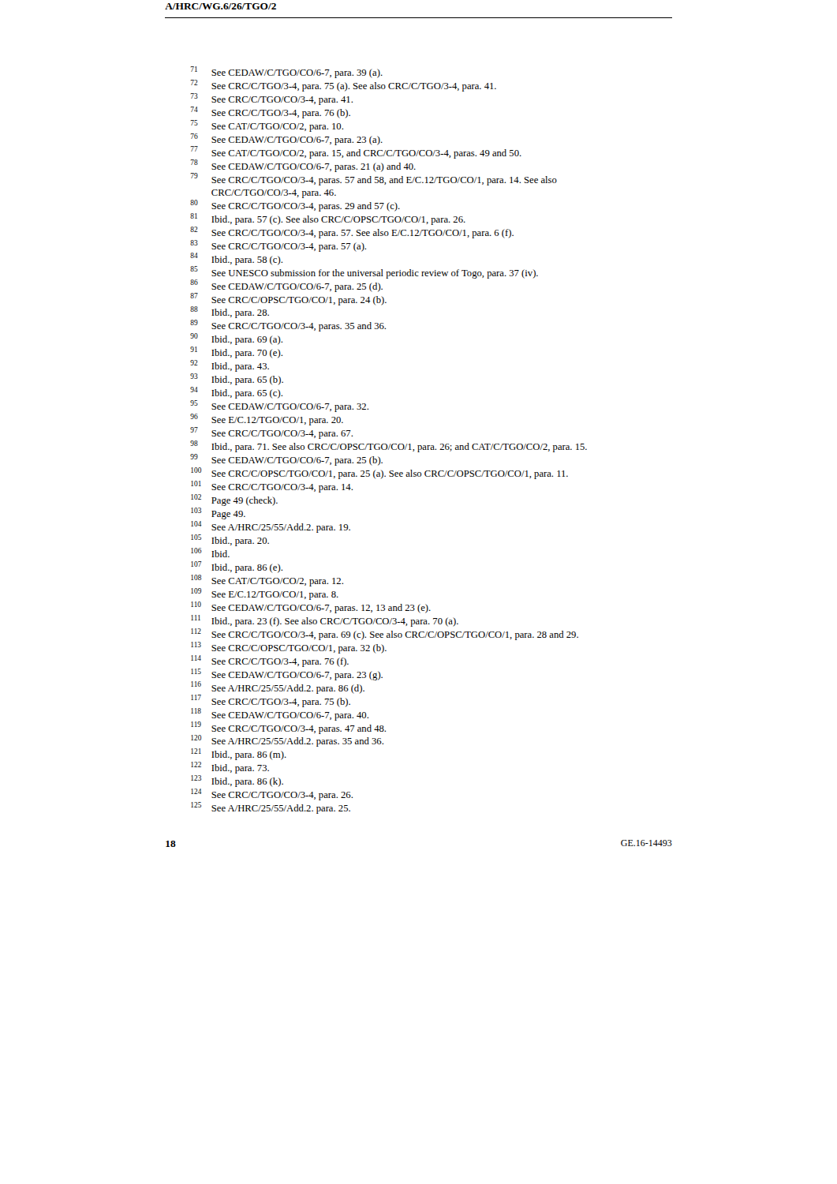A/HRC/WG.6/26/TGO/2
See CEDAW/C/TGO/CO/6-7, para. 39 (a).
See CRC/C/TGO/3-4, para. 75 (a). See also CRC/C/TGO/3-4, para. 41.
See CRC/C/TGO/CO/3-4, para. 41.
See CRC/C/TGO/3-4, para. 76 (b).
See CAT/C/TGO/CO/2, para. 10.
See CEDAW/C/TGO/CO/6-7, para. 23 (a).
See CAT/C/TGO/CO/2, para. 15, and CRC/C/TGO/CO/3-4, paras. 49 and 50.
See CEDAW/C/TGO/CO/6-7, paras. 21 (a) and 40.
See CRC/C/TGO/CO/3-4, paras. 57 and 58, and E/C.12/TGO/CO/1, para. 14. See alsoCRC/C/TGO/CO/3-4, para. 46.
See CRC/C/TGO/CO/3-4, paras. 29 and 57 (c).
Ibid., para. 57 (c). See also CRC/C/OPSC/TGO/CO/1, para. 26.
See CRC/C/TGO/CO/3-4, para. 57. See also E/C.12/TGO/CO/1, para. 6 (f).
See CRC/C/TGO/CO/3-4, para. 57 (a).
Ibid., para. 58 (c).
See UNESCO submission for the universal periodic review of Togo, para. 37 (iv).
See CEDAW/C/TGO/CO/6-7, para. 25 (d).
See CRC/C/OPSC/TGO/CO/1, para. 24 (b).
Ibid., para. 28.
See CRC/C/TGO/CO/3-4, paras. 35 and 36.
Ibid., para. 69 (a).
Ibid., para. 70 (e).
Ibid., para. 43.
Ibid., para. 65 (b).
Ibid., para. 65 (c).
See CEDAW/C/TGO/CO/6-7, para. 32.
See E/C.12/TGO/CO/1, para. 20.
See CRC/C/TGO/CO/3-4, para. 67.
Ibid., para. 71. See also CRC/C/OPSC/TGO/CO/1, para. 26; and CAT/C/TGO/CO/2, para. 15.
See CEDAW/C/TGO/CO/6-7, para. 25 (b).
See CRC/C/OPSC/TGO/CO/1, para. 25 (a). See also CRC/C/OPSC/TGO/CO/1, para. 11.
See CRC/C/TGO/CO/3-4, para. 14.
Page 49 (check).
Page 49.
See A/HRC/25/55/Add.2. para. 19.
Ibid., para. 20.
Ibid.
Ibid., para. 86 (e).
See CAT/C/TGO/CO/2, para. 12.
See E/C.12/TGO/CO/1, para. 8.
See CEDAW/C/TGO/CO/6-7, paras. 12, 13 and 23 (e).
Ibid., para. 23 (f). See also CRC/C/TGO/CO/3-4, para. 70 (a).
See CRC/C/TGO/CO/3-4, para. 69 (c). See also CRC/C/OPSC/TGO/CO/1, para. 28 and 29.
See CRC/C/OPSC/TGO/CO/1, para. 32 (b).
See CRC/C/TGO/3-4, para. 76 (f).
See CEDAW/C/TGO/CO/6-7, para. 23 (g).
See A/HRC/25/55/Add.2. para. 86 (d).
See CRC/C/TGO/3-4, para. 75 (b).
See CEDAW/C/TGO/CO/6-7, para. 40.
See CRC/C/TGO/CO/3-4, paras. 47 and 48.
See A/HRC/25/55/Add.2. paras. 35 and 36.
Ibid., para. 86 (m).
Ibid., para. 73.
Ibid., para. 86 (k).
See CRC/C/TGO/CO/3-4, para. 26.
See A/HRC/25/55/Add.2. para. 25.
18 GE.16-14493